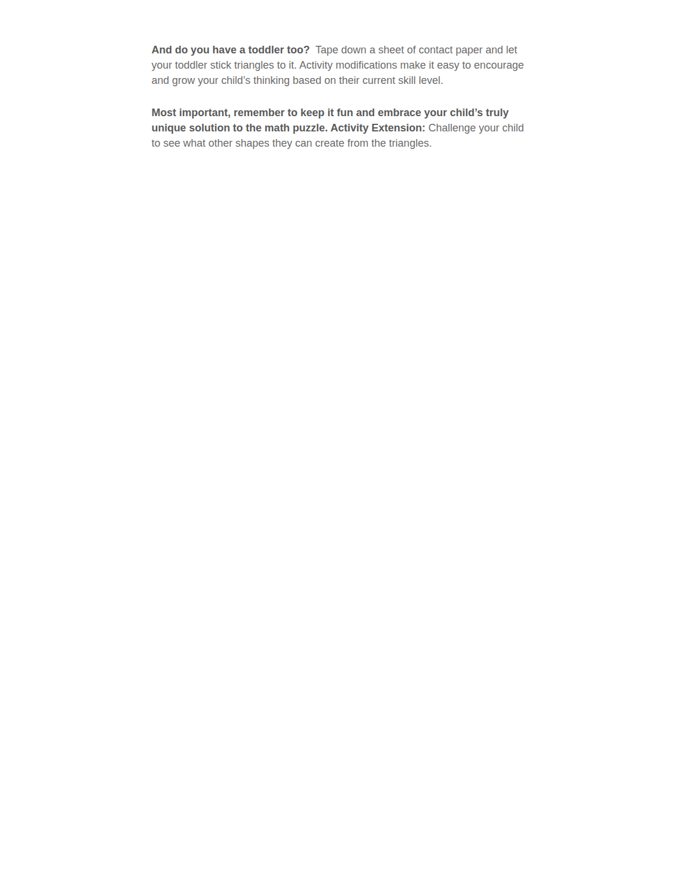And do you have a toddler too? Tape down a sheet of contact paper and let your toddler stick triangles to it. Activity modifications make it easy to encourage and grow your child’s thinking based on their current skill level.
Most important, remember to keep it fun and embrace your child’s truly unique solution to the math puzzle. Activity Extension: Challenge your child to see what other shapes they can create from the triangles.